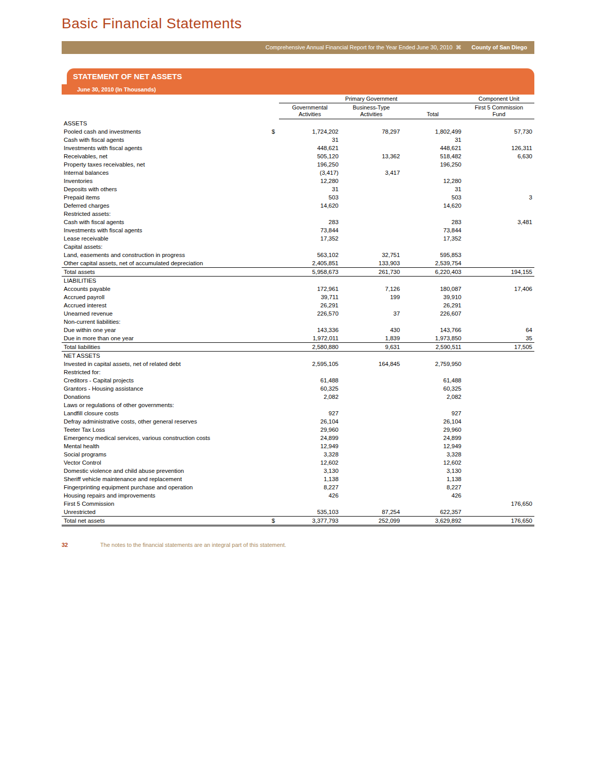Basic Financial Statements
Comprehensive Annual Financial Report for the Year Ended June 30, 2010 ⌘ County of San Diego
STATEMENT OF NET ASSETS
June 30, 2010 (In Thousands)
| | | Primary Government | Component Unit |
| --- | --- | --- | --- |
| | | Governmental Activities | Business-Type Activities | Total | First 5 Commission Fund |
| ASSETS | | | | | |
| Pooled cash and investments | $ | 1,724,202 | 78,297 | 1,802,499 | 57,730 |
| Cash with fiscal agents | | 31 | | 31 | |
| Investments with fiscal agents | | 448,621 | | 448,621 | 126,311 |
| Receivables, net | | 505,120 | 13,362 | 518,482 | 6,630 |
| Property taxes receivables, net | | 196,250 | | 196,250 | |
| Internal balances | | (3,417) | 3,417 | | |
| Inventories | | 12,280 | | 12,280 | |
| Deposits with others | | 31 | | 31 | |
| Prepaid items | | 503 | | 503 | 3 |
| Deferred charges | | 14,620 | | 14,620 | |
| Restricted assets: | | | | | |
| Cash with fiscal agents | | 283 | | 283 | 3,481 |
| Investments with fiscal agents | | 73,844 | | 73,844 | |
| Lease receivable | | 17,352 | | 17,352 | |
| Capital assets: | | | | | |
| Land, easements and construction in progress | | 563,102 | 32,751 | 595,853 | |
| Other capital assets, net of accumulated depreciation | | 2,405,851 | 133,903 | 2,539,754 | |
| Total assets | | 5,958,673 | 261,730 | 6,220,403 | 194,155 |
| LIABILITIES | | | | | |
| Accounts payable | | 172,961 | 7,126 | 180,087 | 17,406 |
| Accrued payroll | | 39,711 | 199 | 39,910 | |
| Accrued interest | | 26,291 | | 26,291 | |
| Unearned revenue | | 226,570 | 37 | 226,607 | |
| Non-current liabilities: | | | | | |
| Due within one year | | 143,336 | 430 | 143,766 | 64 |
| Due in more than one year | | 1,972,011 | 1,839 | 1,973,850 | 35 |
| Total liabilities | | 2,580,880 | 9,631 | 2,590,511 | 17,505 |
| NET ASSETS | | | | | |
| Invested in capital assets, net of related debt | | 2,595,105 | 164,845 | 2,759,950 | |
| Restricted for: | | | | | |
| Creditors - Capital projects | | 61,488 | | 61,488 | |
| Grantors - Housing assistance | | 60,325 | | 60,325 | |
| Donations | | 2,082 | | 2,082 | |
| Laws or regulations of other governments: | | | | | |
| Landfill closure costs | | 927 | | 927 | |
| Defray administrative costs, other general reserves | | 26,104 | | 26,104 | |
| Teeter Tax Loss | | 29,960 | | 29,960 | |
| Emergency medical services, various construction costs | | 24,899 | | 24,899 | |
| Mental health | | 12,949 | | 12,949 | |
| Social programs | | 3,328 | | 3,328 | |
| Vector Control | | 12,602 | | 12,602 | |
| Domestic violence and child abuse prevention | | 3,130 | | 3,130 | |
| Sheriff vehicle maintenance and replacement | | 1,138 | | 1,138 | |
| Fingerprinting equipment purchase and operation | | 8,227 | | 8,227 | |
| Housing repairs and improvements | | 426 | | 426 | |
| First 5 Commission | | | | | 176,650 |
| Unrestricted | | 535,103 | 87,254 | 622,357 | |
| Total net assets | $ | 3,377,793 | 252,099 | 3,629,892 | 176,650 |
32 The notes to the financial statements are an integral part of this statement.